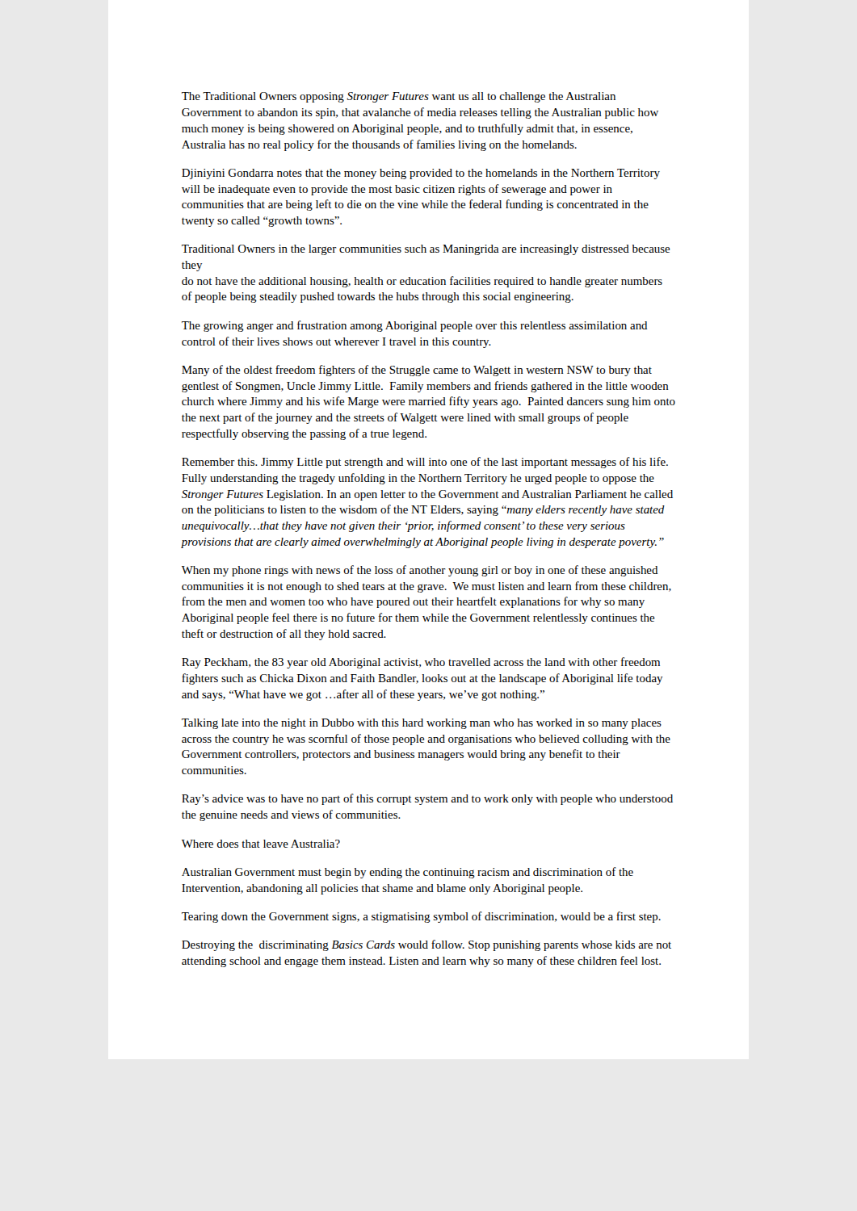The Traditional Owners opposing Stronger Futures want us all to challenge the Australian Government to abandon its spin, that avalanche of media releases telling the Australian public how much money is being showered on Aboriginal people, and to truthfully admit that, in essence, Australia has no real policy for the thousands of families living on the homelands.
Djiniyini Gondarra notes that the money being provided to the homelands in the Northern Territory will be inadequate even to provide the most basic citizen rights of sewerage and power in communities that are being left to die on the vine while the federal funding is concentrated in the twenty so called “growth towns”.
Traditional Owners in the larger communities such as Maningrida are increasingly distressed because they
do not have the additional housing, health or education facilities required to handle greater numbers of people being steadily pushed towards the hubs through this social engineering.
The growing anger and frustration among Aboriginal people over this relentless assimilation and control of their lives shows out wherever I travel in this country.
Many of the oldest freedom fighters of the Struggle came to Walgett in western NSW to bury that gentlest of Songmen, Uncle Jimmy Little. Family members and friends gathered in the little wooden church where Jimmy and his wife Marge were married fifty years ago. Painted dancers sung him onto the next part of the journey and the streets of Walgett were lined with small groups of people respectfully observing the passing of a true legend.
Remember this. Jimmy Little put strength and will into one of the last important messages of his life. Fully understanding the tragedy unfolding in the Northern Territory he urged people to oppose the Stronger Futures Legislation. In an open letter to the Government and Australian Parliament he called on the politicians to listen to the wisdom of the NT Elders, saying “many elders recently have stated unequivocally…that they have not given their ‘prior, informed consent’ to these very serious provisions that are clearly aimed overwhelmingly at Aboriginal people living in desperate poverty.”
When my phone rings with news of the loss of another young girl or boy in one of these anguished communities it is not enough to shed tears at the grave. We must listen and learn from these children, from the men and women too who have poured out their heartfelt explanations for why so many Aboriginal people feel there is no future for them while the Government relentlessly continues the theft or destruction of all they hold sacred.
Ray Peckham, the 83 year old Aboriginal activist, who travelled across the land with other freedom fighters such as Chicka Dixon and Faith Bandler, looks out at the landscape of Aboriginal life today and says, “What have we got …after all of these years, we’ve got nothing.”
Talking late into the night in Dubbo with this hard working man who has worked in so many places across the country he was scornful of those people and organisations who believed colluding with the Government controllers, protectors and business managers would bring any benefit to their communities.
Ray’s advice was to have no part of this corrupt system and to work only with people who understood the genuine needs and views of communities.
Where does that leave Australia?
Australian Government must begin by ending the continuing racism and discrimination of the Intervention, abandoning all policies that shame and blame only Aboriginal people.
Tearing down the Government signs, a stigmatising symbol of discrimination, would be a first step.
Destroying the discriminating Basics Cards would follow. Stop punishing parents whose kids are not attending school and engage them instead. Listen and learn why so many of these children feel lost.